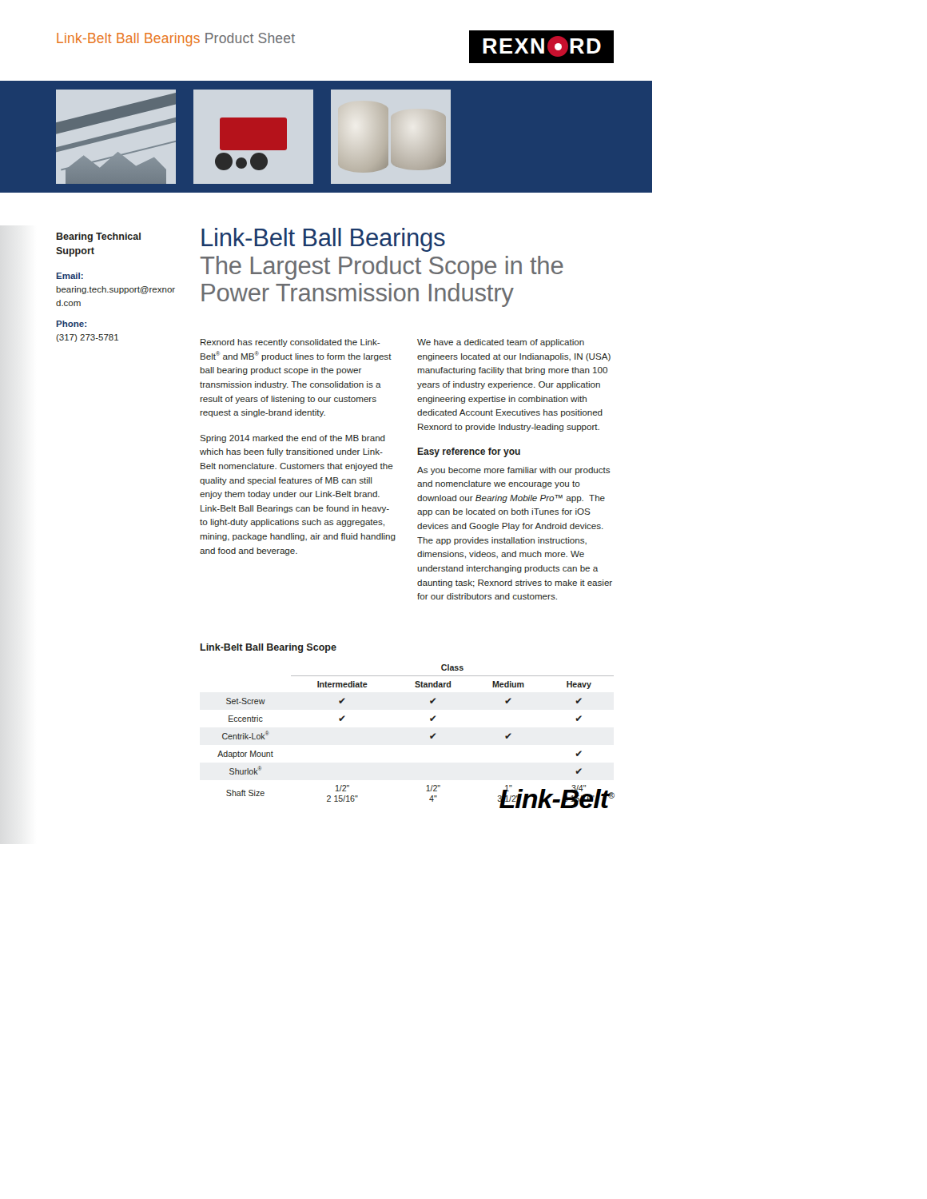Link-Belt Ball Bearings Product Sheet
REXN RD
Bearing Technical Support
Email:
bearing.tech.support@rexnord.com
Phone:
(317) 273-5781
Link-Belt Ball Bearings The Largest Product Scope in the Power Transmission Industry
Rexnord has recently consolidated the Link-Belt® and MB® product lines to form the largest ball bearing product scope in the power transmission industry. The consolidation is a result of years of listening to our customers request a single-brand identity.
Spring 2014 marked the end of the MB brand which has been fully transitioned under Link-Belt nomenclature. Customers that enjoyed the quality and special features of MB can still enjoy them today under our Link-Belt brand. Link-Belt Ball Bearings can be found in heavy-to light-duty applications such as aggregates, mining, package handling, air and fluid handling and food and beverage.
We have a dedicated team of application engineers located at our Indianapolis, IN (USA) manufacturing facility that bring more than 100 years of industry experience. Our application engineering expertise in combination with dedicated Account Executives has positioned Rexnord to provide Industry-leading support.
Easy reference for you
As you become more familiar with our products and nomenclature we encourage you to download our Bearing Mobile Pro™ app. The app can be located on both iTunes for iOS devices and Google Play for Android devices. The app provides installation instructions, dimensions, videos, and much more. We understand interchanging products can be a daunting task; Rexnord strives to make it easier for our distributors and customers.
Link-Belt Ball Bearing Scope
| | Class |
| --- | --- |
| | Intermediate | Standard | Medium | Heavy |
| Set-Screw | ✔ | ✔ | ✔ | ✔ |
| Eccentric | ✔ | ✔ | | ✔ |
| Centrik-Lok ® | | ✔ | ✔ | |
| Adaptor Mount | | | | ✔ |
| Shurlok ® | | | | ✔ |
| Shaft Size | 1/2" 2 15/16" | 1/2" 4" | 1" 3 1/2" | 3/4" 3 15/16" |
Link-Belt®